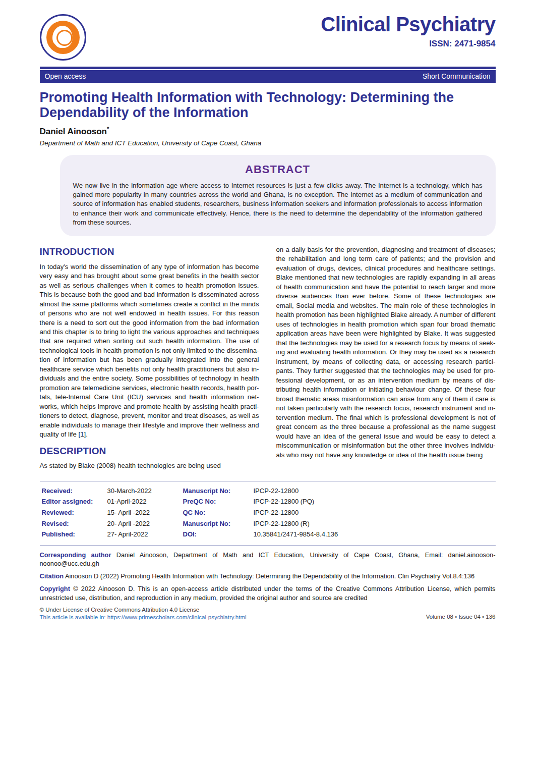Clinical Psychiatry
ISSN: 2471-9854
Open access
Short Communication
Promoting Health Information with Technology: Determining the Dependability of the Information
Daniel Ainooson*
Department of Math and ICT Education, University of Cape Coast, Ghana
ABSTRACT
We now live in the information age where access to Internet resources is just a few clicks away. The Internet is a technology, which has gained more popularity in many countries across the world and Ghana, is no exception. The Internet as a medium of communication and source of information has enabled students, researchers, business information seekers and information professionals to access information to enhance their work and communicate effectively. Hence, there is the need to determine the dependability of the information gathered from these sources.
INTRODUCTION
In today's world the dissemination of any type of information has become very easy and has brought about some great benefits in the health sector as well as serious challenges when it comes to health promotion issues. This is because both the good and bad information is disseminated across almost the same platforms which sometimes create a conflict in the minds of persons who are not well endowed in health issues. For this reason there is a need to sort out the good information from the bad information and this chapter is to bring to light the various approaches and techniques that are required when sorting out such health information. The use of technological tools in health promotion is not only limited to the dissemination of information but has been gradually integrated into the general healthcare service which benefits not only health practitioners but also individuals and the entire society. Some possibilities of technology in health promotion are telemedicine services, electronic health records, health portals, tele-Internal Care Unit (ICU) services and health information networks, which helps improve and promote health by assisting health practitioners to detect, diagnose, prevent, monitor and treat diseases, as well as enable individuals to manage their lifestyle and improve their wellness and quality of life [1].
DESCRIPTION
As stated by Blake (2008) health technologies are being used
on a daily basis for the prevention, diagnosing and treatment of diseases; the rehabilitation and long term care of patients; and the provision and evaluation of drugs, devices, clinical procedures and healthcare settings. Blake mentioned that new technologies are rapidly expanding in all areas of health communication and have the potential to reach larger and more diverse audiences than ever before. Some of these technologies are email, Social media and websites. The main role of these technologies in health promotion has been highlighted Blake already. A number of different uses of technologies in health promotion which span four broad thematic application areas have been were highlighted by Blake. It was suggested that the technologies may be used for a research focus by means of seeking and evaluating health information. Or they may be used as a research instrument, by means of collecting data, or accessing research participants. They further suggested that the technologies may be used for professional development, or as an intervention medium by means of distributing health information or initiating behaviour change. Of these four broad thematic areas misinformation can arise from any of them if care is not taken particularly with the research focus, research instrument and intervention medium. The final which is professional development is not of great concern as the three because a professional as the name suggest would have an idea of the general issue and would be easy to detect a miscommunication or misinformation but the other three involves individuals who may not have any knowledge or idea of the health issue being
| Received: | 30-March-2022 | Manuscript No: | IPCP-22-12800 |
| Editor assigned: | 01-April-2022 | PreQC No: | IPCP-22-12800 (PQ) |
| Reviewed: | 15- April -2022 | QC No: | IPCP-22-12800 |
| Revised: | 20- April -2022 | Manuscript No: | IPCP-22-12800 (R) |
| Published: | 27- April-2022 | DOI: | 10.35841/2471-9854-8.4.136 |
Corresponding author Daniel Ainooson, Department of Math and ICT Education, University of Cape Coast, Ghana, Email: daniel.ainooson-noonoo@ucc.edu.gh
Citation Ainooson D (2022) Promoting Health Information with Technology: Determining the Dependability of the Information. Clin Psychiatry Vol.8.4:136
Copyright © 2022 Ainooson D. This is an open-access article distributed under the terms of the Creative Commons Attribution License, which permits unrestricted use, distribution, and reproduction in any medium, provided the original author and source are credited
© Under License of Creative Commons Attribution 4.0 License
This article is available in: https://www.primescholars.com/clinical-psychiatry.html
Volume 08 • Issue 04 • 136